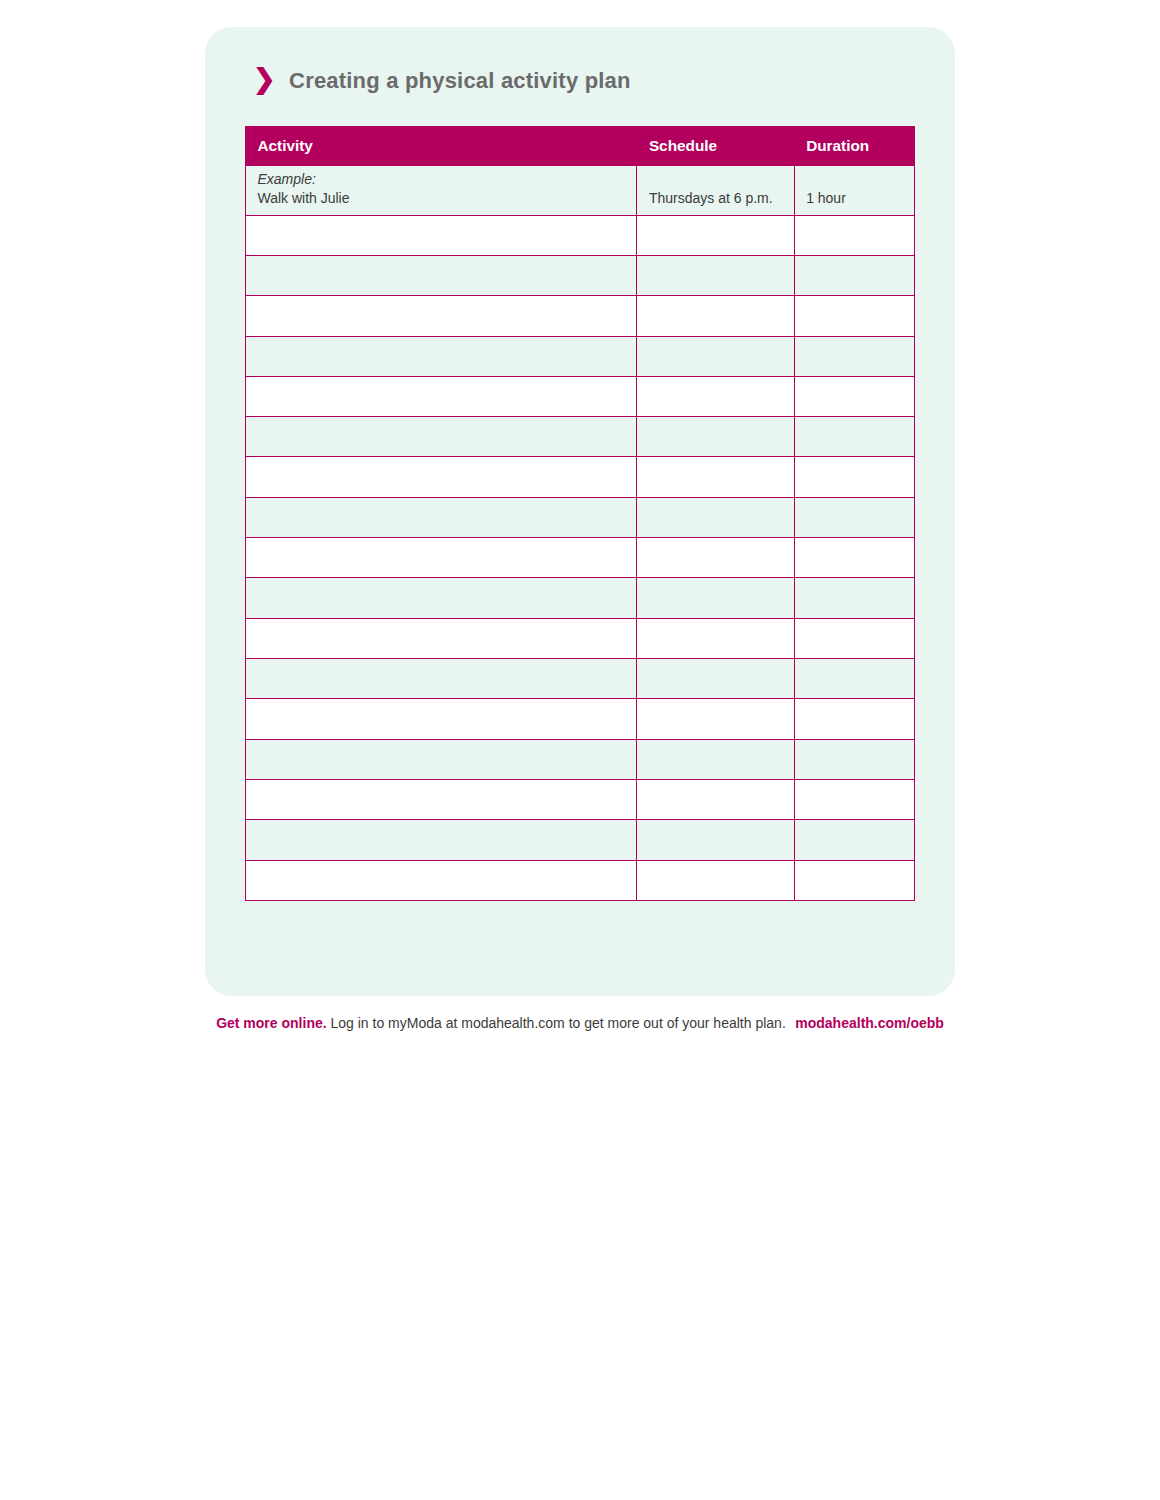❯
Creating a physical activity plan
| Activity | Schedule | Duration |
| --- | --- | --- |
| Example: Walk with Julie | Thursdays at 6 p.m. | 1 hour |
Get more online. Log in to myModa at modahealth.com to get more out of your health plan.
modahealth.com/oebb